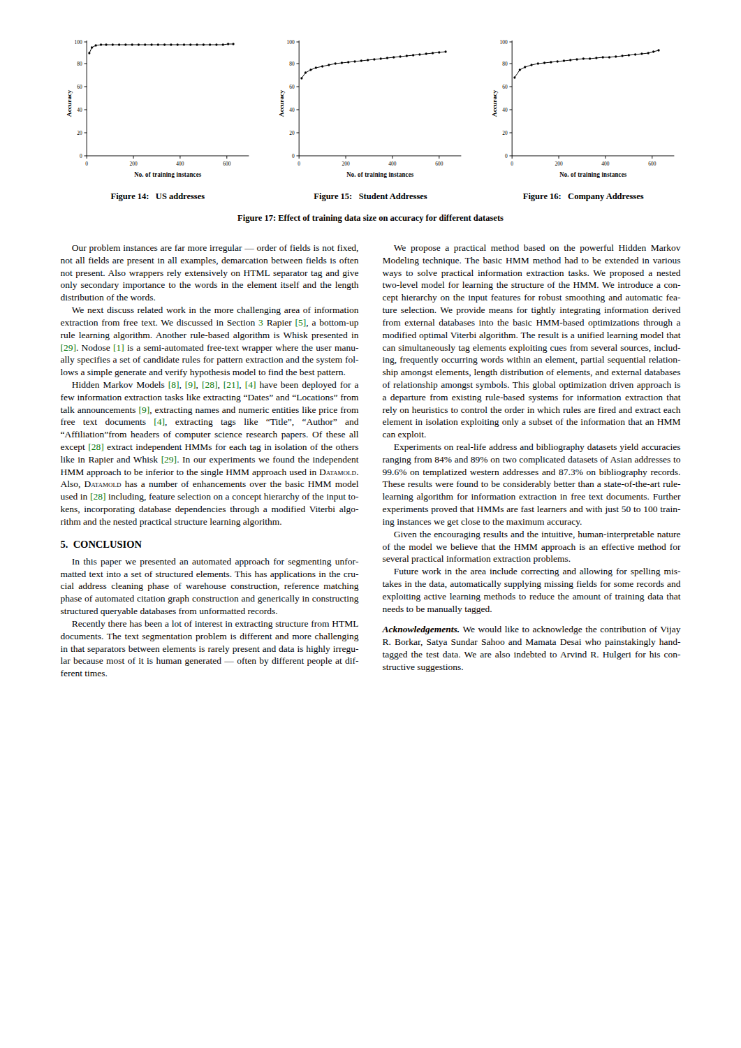0 20 40 60 80 100 0 200 400 600 Accuracy No. of training instances
Figure 14: US addresses
0 20 40 60 80 100 0 200 400 600 Accuracy No. of training instances
Figure 15: Student Addresses
0 20 40 60 80 100 0 200 400 600 Accuracy No. of training instances
Figure 16: Company Addresses
Figure 17: Effect of training data size on accuracy for different datasets
Our problem instances are far more irregular — order of fields is not fixed, not all fields are present in all examples, demarcation between fields is often not present. Also wrappers rely extensively on HTML separator tag and give only secondary importance to the words in the element itself and the length distribution of the words.
We next discuss related work in the more challenging area of information extraction from free text. We discussed in Section 3 Rapier [5], a bottom-up rule learning algorithm. Another rule-based algorithm is Whisk presented in [29]. Nodose [1] is a semi-automated free-text wrapper where the user manually specifies a set of candidate rules for pattern extraction and the system follows a simple generate and verify hypothesis model to find the best pattern.
Hidden Markov Models [8], [9], [28], [21], [4] have been deployed for a few information extraction tasks like extracting “Dates” and “Locations” from talk announcements [9], extracting names and numeric entities like price from free text documents [4], extracting tags like “Title”, “Author” and “Affiliation”from headers of computer science research papers. Of these all except [28] extract independent HMMs for each tag in isolation of the others like in Rapier and Whisk [29]. In our experiments we found the independent HMM approach to be inferior to the single HMM approach used in Datamold. Also, Datamold has a number of enhancements over the basic HMM model used in [28] including, feature selection on a concept hierarchy of the input tokens, incorporating database dependencies through a modified Viterbi algorithm and the nested practical structure learning algorithm.
5. CONCLUSION
In this paper we presented an automated approach for segmenting unformatted text into a set of structured elements. This has applications in the crucial address cleaning phase of warehouse construction, reference matching phase of automated citation graph construction and generically in constructing structured queryable databases from unformatted records.
Recently there has been a lot of interest in extracting structure from HTML documents. The text segmentation problem is different and more challenging in that separators between elements is rarely present and data is highly irregular because most of it is human generated — often by different people at different times.
We propose a practical method based on the powerful Hidden Markov Modeling technique. The basic HMM method had to be extended in various ways to solve practical information extraction tasks. We proposed a nested two-level model for learning the structure of the HMM. We introduce a concept hierarchy on the input features for robust smoothing and automatic feature selection. We provide means for tightly integrating information derived from external databases into the basic HMM-based optimizations through a modified optimal Viterbi algorithm. The result is a unified learning model that can simultaneously tag elements exploiting cues from several sources, including, frequently occurring words within an element, partial sequential relationship amongst elements, length distribution of elements, and external databases of relationship amongst symbols. This global optimization driven approach is a departure from existing rule-based systems for information extraction that rely on heuristics to control the order in which rules are fired and extract each element in isolation exploiting only a subset of the information that an HMM can exploit.
Experiments on real-life address and bibliography datasets yield accuracies ranging from 84% and 89% on two complicated datasets of Asian addresses to 99.6% on templatized western addresses and 87.3% on bibliography records. These results were found to be considerably better than a state-of-the-art rule-learning algorithm for information extraction in free text documents. Further experiments proved that HMMs are fast learners and with just 50 to 100 training instances we get close to the maximum accuracy.
Given the encouraging results and the intuitive, human-interpretable nature of the model we believe that the HMM approach is an effective method for several practical information extraction problems.
Future work in the area include correcting and allowing for spelling mistakes in the data, automatically supplying missing fields for some records and exploiting active learning methods to reduce the amount of training data that needs to be manually tagged.
Acknowledgements. We would like to acknowledge the contribution of Vijay R. Borkar, Satya Sundar Sahoo and Mamata Desai who painstakingly hand-tagged the test data. We are also indebted to Arvind R. Hulgeri for his constructive suggestions.